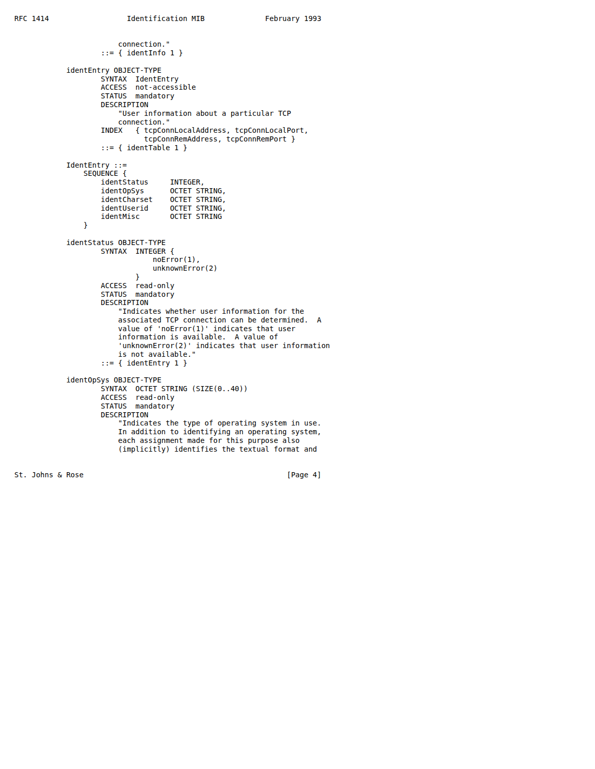RFC 1414 Identification MIB February 1993 connection." ::= { identInfo 1 } identEntry OBJECT-TYPE SYNTAX IdentEntry ACCESS not-accessible STATUS mandatory DESCRIPTION "User information about a particular TCP connection." INDEX { tcpConnLocalAddress, tcpConnLocalPort, tcpConnRemAddress, tcpConnRemPort } ::= { identTable 1 } IdentEntry ::= SEQUENCE { identStatus INTEGER, identOpSys OCTET STRING, identCharset OCTET STRING, identUserid OCTET STRING, identMisc OCTET STRING } identStatus OBJECT-TYPE SYNTAX INTEGER { noError(1), unknownError(2) } ACCESS read-only STATUS mandatory DESCRIPTION "Indicates whether user information for the associated TCP connection can be determined. A value of 'noError(1)' indicates that user information is available. A value of 'unknownError(2)' indicates that user information is not available." ::= { identEntry 1 } identOpSys OBJECT-TYPE SYNTAX OCTET STRING (SIZE(0..40)) ACCESS read-only STATUS mandatory DESCRIPTION "Indicates the type of operating system in use. In addition to identifying an operating system, each assignment made for this purpose also (implicitly) identifies the textual format and St. Johns & Rose [Page 4]